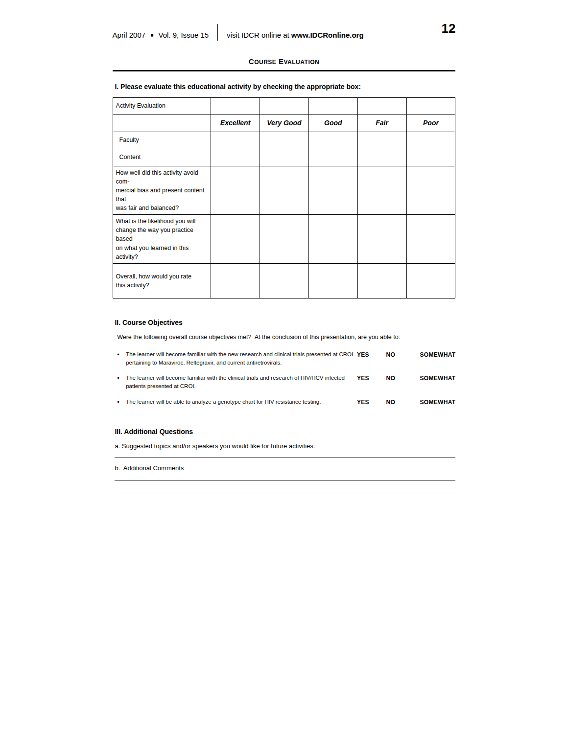April 2007 ■ Vol. 9, Issue 15 visit IDCR online at www.IDCRonline.org
12
COURSE EVALUATION
I. Please evaluate this educational activity by checking the appropriate box:
| Activity Evaluation | | | | | |
| | Excellent | Very Good | Good | Fair | Poor |
| Faculty | | | | | |
| Content | | | | | |
| How well did this activity avoid com- mercial bias and present content that was fair and balanced? | | | | | |
| What is the likelihood you will change the way you practice based on what you learned in this activity? | | | | | |
| Overall, how would you rate this activity? | | | | | |
II. Course Objectives
Were the following overall course objectives met? At the conclusion of this presentation, are you able to:
The learner will become familiar with the new research and clinical trials presented at CROI pertaining to Maraviroc, Reltegravir, and current antiretrovirals.
YES NO SOMEWHAT
The learner will become familiar with the clinical trials and research of HIV/HCV infected patients presented at CROI.
YES NO SOMEWHAT
The learner will be able to analyze a genotype chart for HIV resistance testing.
YES NO SOMEWHAT
III. Additional Questions
a. Suggested topics and/or speakers you would like for future activities.
b. Additional Comments